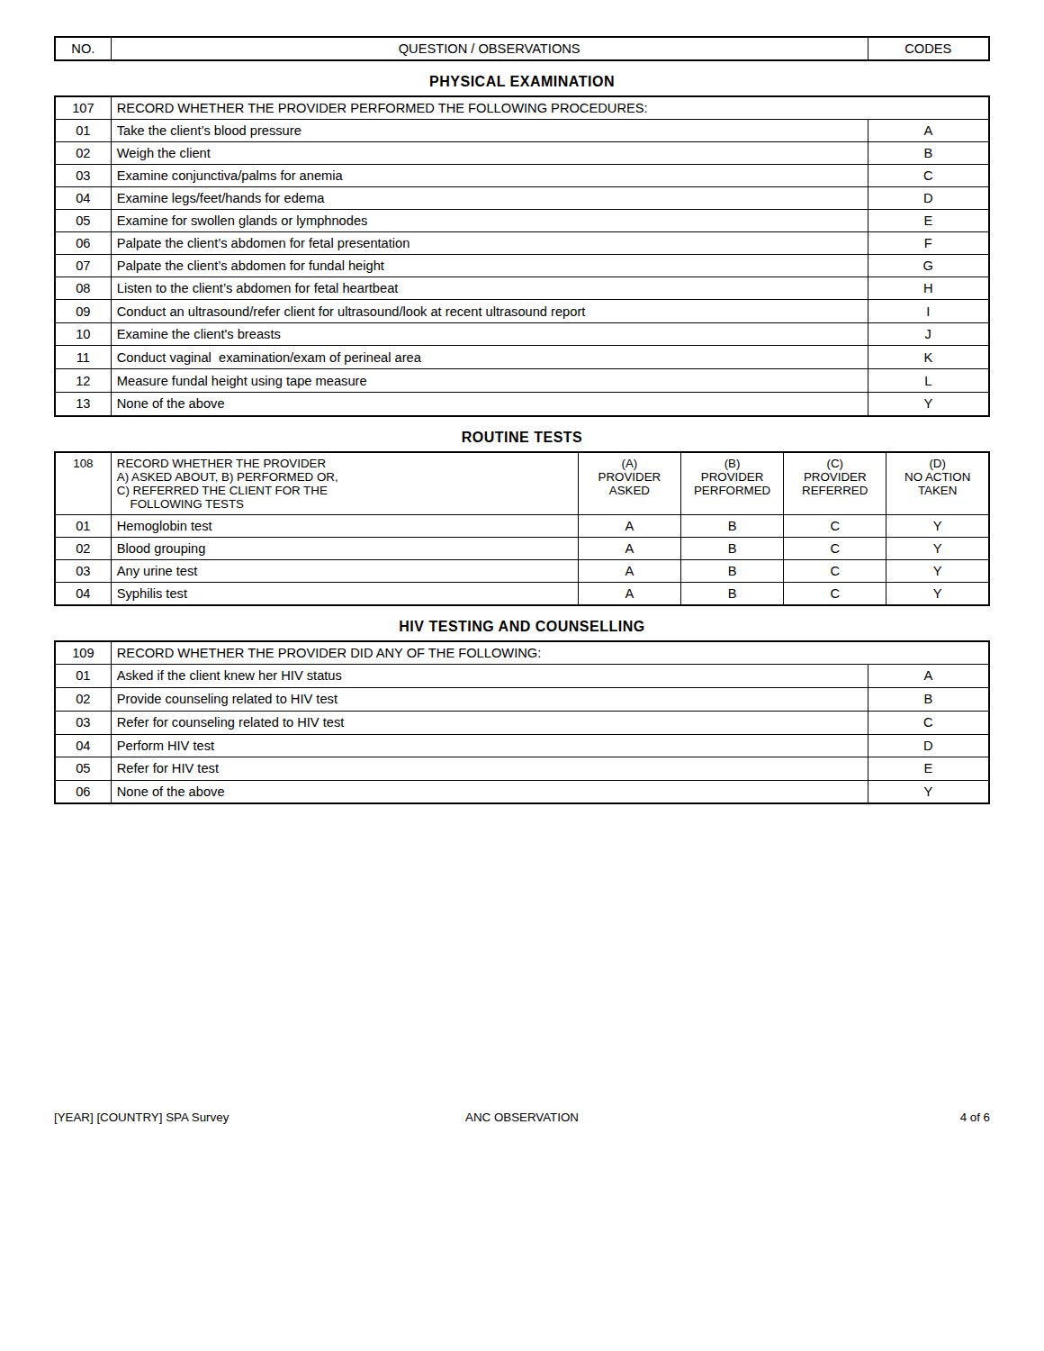| NO. | QUESTION / OBSERVATIONS | CODES |
PHYSICAL EXAMINATION
| 107 | RECORD WHETHER THE PROVIDER PERFORMED THE FOLLOWING PROCEDURES: |
| 01 | Take the client’s blood pressure | A |
| 02 | Weigh the client | B |
| 03 | Examine conjunctiva/palms for anemia | C |
| 04 | Examine legs/feet/hands for edema | D |
| 05 | Examine for swollen glands or lymphnodes | E |
| 06 | Palpate the client’s abdomen for fetal presentation | F |
| 07 | Palpate the client’s abdomen for fundal height | G |
| 08 | Listen to the client’s abdomen for fetal heartbeat | H |
| 09 | Conduct an ultrasound/refer client for ultrasound/look at recent ultrasound report | I |
| 10 | Examine the client's breasts | J |
| 11 | Conduct vaginal examination/exam of perineal area | K |
| 12 | Measure fundal height using tape measure | L |
| 13 | None of the above | Y |
ROUTINE TESTS
| 108 | RECORD WHETHER THE PROVIDER A) ASKED ABOUT, B) PERFORMED OR, C) REFERRED THE CLIENT FOR THE FOLLOWING TESTS | (A) PROVIDER ASKED | (B) PROVIDER PERFORMED | (C) PROVIDER REFERRED | (D) NO ACTION TAKEN |
| 01 | Hemoglobin test | A | B | C | Y |
| 02 | Blood grouping | A | B | C | Y |
| 03 | Any urine test | A | B | C | Y |
| 04 | Syphilis test | A | B | C | Y |
HIV TESTING AND COUNSELLING
| 109 | RECORD WHETHER THE PROVIDER DID ANY OF THE FOLLOWING: |
| 01 | Asked if the client knew her HIV status | A |
| 02 | Provide counseling related to HIV test | B |
| 03 | Refer for counseling related to HIV test | C |
| 04 | Perform HIV test | D |
| 05 | Refer for HIV test | E |
| 06 | None of the above | Y |
[YEAR] [COUNTRY] SPA Survey
ANC OBSERVATION
4 of 6